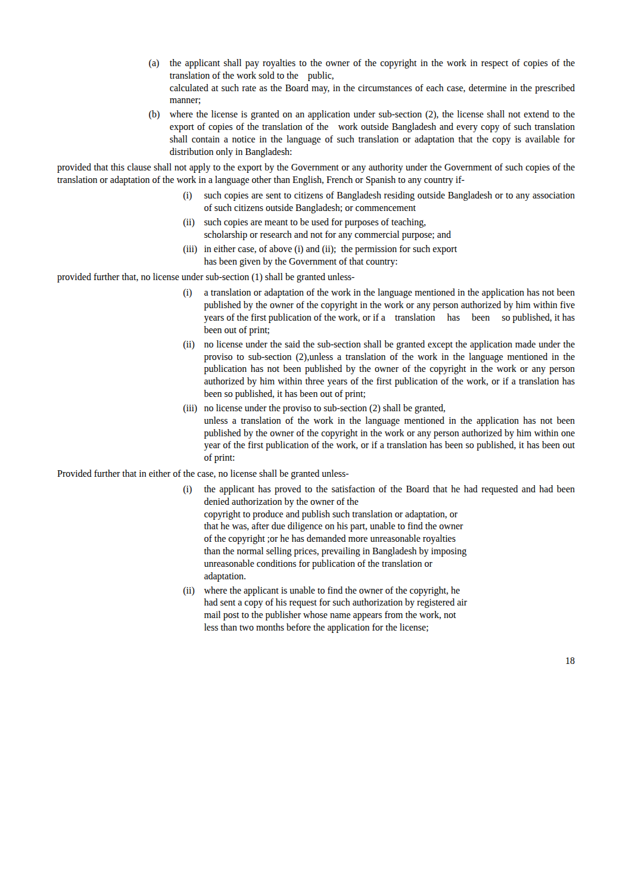(a) the applicant shall pay royalties to the owner of the copyright in the work in respect of copies of the translation of the work sold to the public,
calculated at such rate as the Board may, in the circumstances of each case, determine in the prescribed manner;
(b) where the license is granted on an application under sub-section (2), the license shall not extend to the export of copies of the translation of the work outside Bangladesh and every copy of such translation shall contain a notice in the language of such translation or adaptation that the copy is available for distribution only in Bangladesh:
provided that this clause shall not apply to the export by the Government or any authority under the Government of such copies of the translation or adaptation of the work in a language other than English, French or Spanish to any country if-
(i) such copies are sent to citizens of Bangladesh residing outside Bangladesh or to any association of such citizens outside Bangladesh; or commencement
(ii) such copies are meant to be used for purposes of teaching,
scholarship or research and not for any commercial purpose; and
(iii) in either case, of above (i) and (ii); the permission for such export
has been given by the Government of that country:
provided further that, no license under sub-section (1) shall be granted unless-
(i) a translation or adaptation of the work in the language mentioned in the application has not been published by the owner of the copyright in the work or any person authorized by him within five years of the first publication of the work, or if a translation has been so published, it has been out of print;
(ii) no license under the said the sub-section shall be granted except the application made under the proviso to sub-section (2),unless a translation of the work in the language mentioned in the publication has not been published by the owner of the copyright in the work or any person authorized by him within three years of the first publication of the work, or if a translation has been so published, it has been out of print;
(iii) no license under the proviso to sub-section (2) shall be granted,
unless a translation of the work in the language mentioned in the application has not been published by the owner of the copyright in the work or any person authorized by him within one year of the first publication of the work, or if a translation has been so published, it has been out of print:
Provided further that in either of the case, no license shall be granted unless-
(i) the applicant has proved to the satisfaction of the Board that he had requested and had been denied authorization by the owner of the
copyright to produce and publish such translation or adaptation, or
that he was, after due diligence on his part, unable to find the owner
of the copyright ;or he has demanded more unreasonable royalties
than the normal selling prices, prevailing in Bangladesh by imposing
unreasonable conditions for publication of the translation or
adaptation.
(ii) where the applicant is unable to find the owner of the copyright, he
had sent a copy of his request for such authorization by registered air
mail post to the publisher whose name appears from the work, not
less than two months before the application for the license;
18